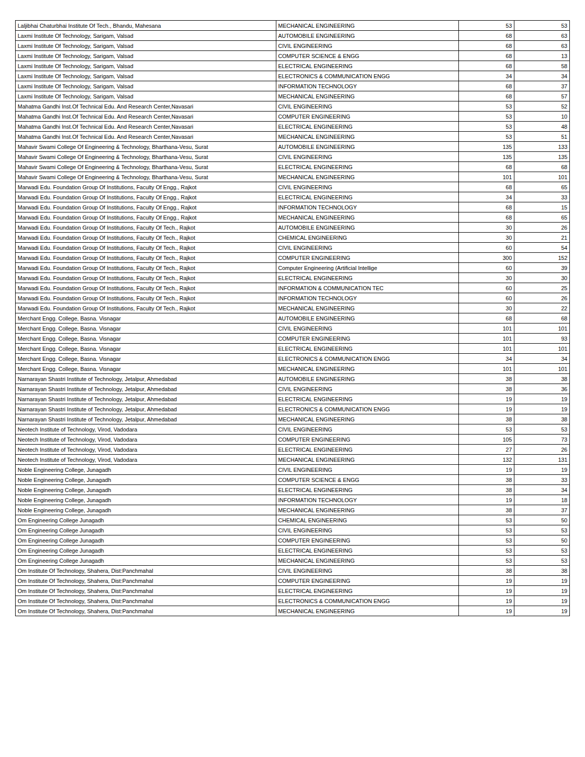| Laljibhai Chaturbhai Institute Of Tech., Bhandu, Mahesana | MECHANICAL ENGINEERING | 53 | 53 |
| Laxmi Institute Of Technology, Sarigam, Valsad | AUTOMOBILE ENGINEERING | 68 | 63 |
| Laxmi Institute Of Technology, Sarigam, Valsad | CIVIL ENGINEERING | 68 | 63 |
| Laxmi Institute Of Technology, Sarigam, Valsad | COMPUTER SCIENCE & ENGG | 68 | 13 |
| Laxmi Institute Of Technology, Sarigam, Valsad | ELECTRICAL ENGINEERING | 68 | 58 |
| Laxmi Institute Of Technology, Sarigam, Valsad | ELECTRONICS & COMMUNICATION ENGG | 34 | 34 |
| Laxmi Institute Of Technology, Sarigam, Valsad | INFORMATION TECHNOLOGY | 68 | 37 |
| Laxmi Institute Of Technology, Sarigam, Valsad | MECHANICAL ENGINEERING | 68 | 57 |
| Mahatma Gandhi Inst.Of Technical Edu. And Research Center,Navasari | CIVIL ENGINEERING | 53 | 52 |
| Mahatma Gandhi Inst.Of Technical Edu. And Research Center,Navasari | COMPUTER ENGINEERING | 53 | 10 |
| Mahatma Gandhi Inst.Of Technical Edu. And Research Center,Navasari | ELECTRICAL ENGINEERING | 53 | 48 |
| Mahatma Gandhi Inst.Of Technical Edu. And Research Center,Navasari | MECHANICAL ENGINEERING | 53 | 51 |
| Mahavir Swami College Of Engineering & Technology, Bharthana-Vesu, Surat | AUTOMOBILE ENGINEERING | 135 | 133 |
| Mahavir Swami College Of Engineering & Technology, Bharthana-Vesu, Surat | CIVIL ENGINEERING | 135 | 135 |
| Mahavir Swami College Of Engineering & Technology, Bharthana-Vesu, Surat | ELECTRICAL ENGINEERING | 68 | 68 |
| Mahavir Swami College Of Engineering & Technology, Bharthana-Vesu, Surat | MECHANICAL ENGINEERING | 101 | 101 |
| Marwadi Edu. Foundation Group Of Institutions, Faculty Of Engg., Rajkot | CIVIL ENGINEERING | 68 | 65 |
| Marwadi Edu. Foundation Group Of Institutions, Faculty Of Engg., Rajkot | ELECTRICAL ENGINEERING | 34 | 33 |
| Marwadi Edu. Foundation Group Of Institutions, Faculty Of Engg., Rajkot | INFORMATION TECHNOLOGY | 68 | 15 |
| Marwadi Edu. Foundation Group Of Institutions, Faculty Of Engg., Rajkot | MECHANICAL ENGINEERING | 68 | 65 |
| Marwadi Edu. Foundation Group Of Institutions, Faculty Of Tech., Rajkot | AUTOMOBILE ENGINEERING | 30 | 26 |
| Marwadi Edu. Foundation Group Of Institutions, Faculty Of Tech., Rajkot | CHEMICAL ENGINEERING | 30 | 21 |
| Marwadi Edu. Foundation Group Of Institutions, Faculty Of Tech., Rajkot | CIVIL ENGINEERING | 60 | 54 |
| Marwadi Edu. Foundation Group Of Institutions, Faculty Of Tech., Rajkot | COMPUTER ENGINEERING | 300 | 152 |
| Marwadi Edu. Foundation Group Of Institutions, Faculty Of Tech., Rajkot | Computer Engineering (Artificial Intellige | 60 | 39 |
| Marwadi Edu. Foundation Group Of Institutions, Faculty Of Tech., Rajkot | ELECTRICAL ENGINEERING | 30 | 30 |
| Marwadi Edu. Foundation Group Of Institutions, Faculty Of Tech., Rajkot | INFORMATION & COMMUNICATION TEC | 60 | 25 |
| Marwadi Edu. Foundation Group Of Institutions, Faculty Of Tech., Rajkot | INFORMATION TECHNOLOGY | 60 | 26 |
| Marwadi Edu. Foundation Group Of Institutions, Faculty Of Tech., Rajkot | MECHANICAL ENGINEERING | 30 | 22 |
| Merchant Engg. College, Basna. Visnagar | AUTOMOBILE ENGINEERING | 68 | 68 |
| Merchant Engg. College, Basna. Visnagar | CIVIL ENGINEERING | 101 | 101 |
| Merchant Engg. College, Basna. Visnagar | COMPUTER ENGINEERING | 101 | 93 |
| Merchant Engg. College, Basna. Visnagar | ELECTRICAL ENGINEERING | 101 | 101 |
| Merchant Engg. College, Basna. Visnagar | ELECTRONICS & COMMUNICATION ENGG | 34 | 34 |
| Merchant Engg. College, Basna. Visnagar | MECHANICAL ENGINEERING | 101 | 101 |
| Narnarayan Shastri Institute of Technology, Jetalpur, Ahmedabad | AUTOMOBILE ENGINEERING | 38 | 38 |
| Narnarayan Shastri Institute of Technology, Jetalpur, Ahmedabad | CIVIL ENGINEERING | 38 | 36 |
| Narnarayan Shastri Institute of Technology, Jetalpur, Ahmedabad | ELECTRICAL ENGINEERING | 19 | 19 |
| Narnarayan Shastri Institute of Technology, Jetalpur, Ahmedabad | ELECTRONICS & COMMUNICATION ENGG | 19 | 19 |
| Narnarayan Shastri Institute of Technology, Jetalpur, Ahmedabad | MECHANICAL ENGINEERING | 38 | 38 |
| Neotech Institute of Technology, Virod, Vadodara | CIVIL ENGINEERING | 53 | 53 |
| Neotech Institute of Technology, Virod, Vadodara | COMPUTER ENGINEERING | 105 | 73 |
| Neotech Institute of Technology, Virod, Vadodara | ELECTRICAL ENGINEERING | 27 | 26 |
| Neotech Institute of Technology, Virod, Vadodara | MECHANICAL ENGINEERING | 132 | 131 |
| Noble Engineering College, Junagadh | CIVIL ENGINEERING | 19 | 19 |
| Noble Engineering College, Junagadh | COMPUTER SCIENCE & ENGG | 38 | 33 |
| Noble Engineering College, Junagadh | ELECTRICAL ENGINEERING | 38 | 34 |
| Noble Engineering College, Junagadh | INFORMATION TECHNOLOGY | 19 | 18 |
| Noble Engineering College, Junagadh | MECHANICAL ENGINEERING | 38 | 37 |
| Om Engineering College Junagadh | CHEMICAL ENGINEERING | 53 | 50 |
| Om Engineering College Junagadh | CIVIL ENGINEERING | 53 | 53 |
| Om Engineering College Junagadh | COMPUTER ENGINEERING | 53 | 50 |
| Om Engineering College Junagadh | ELECTRICAL ENGINEERING | 53 | 53 |
| Om Engineering College Junagadh | MECHANICAL ENGINEERING | 53 | 53 |
| Om Institute Of Technology, Shahera, Dist:Panchmahal | CIVIL ENGINEERING | 38 | 38 |
| Om Institute Of Technology, Shahera, Dist:Panchmahal | COMPUTER ENGINEERING | 19 | 19 |
| Om Institute Of Technology, Shahera, Dist:Panchmahal | ELECTRICAL ENGINEERING | 19 | 19 |
| Om Institute Of Technology, Shahera, Dist:Panchmahal | ELECTRONICS & COMMUNICATION ENGG | 19 | 19 |
| Om Institute Of Technology, Shahera, Dist:Panchmahal | MECHANICAL ENGINEERING | 19 | 19 |